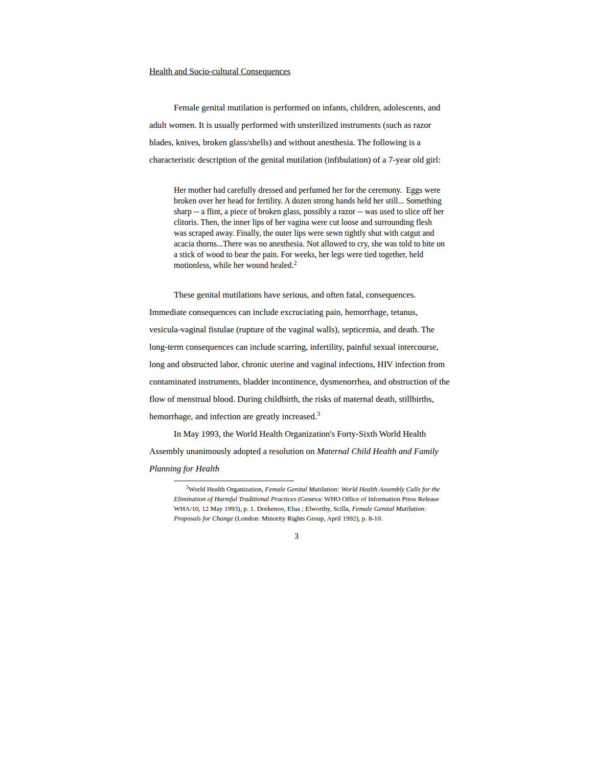Health and Socio-cultural Consequences
Female genital mutilation is performed on infants, children, adolescents, and adult women. It is usually performed with unsterilized instruments (such as razor blades, knives, broken glass/shells) and without anesthesia. The following is a characteristic description of the genital mutilation (infibulation) of a 7-year old girl:
Her mother had carefully dressed and perfumed her for the ceremony. Eggs were broken over her head for fertility. A dozen strong hands held her still... Something sharp -- a flint, a piece of broken glass, possibly a razor -- was used to slice off her clitoris. Then, the inner lips of her vagina were cut loose and surrounding flesh was scraped away. Finally, the outer lips were sewn tightly shut with catgut and acacia thorns...There was no anesthesia. Not allowed to cry, she was told to bite on a stick of wood to bear the pain. For weeks, her legs were tied together, held motionless, while her wound healed.2
These genital mutilations have serious, and often fatal, consequences. Immediate consequences can include excruciating pain, hemorrhage, tetanus, vesicula-vaginal fistulae (rupture of the vaginal walls), septicemia, and death. The long-term consequences can include scarring, infertility, painful sexual intercourse, long and obstructed labor, chronic uterine and vaginal infections, HIV infection from contaminated instruments, bladder incontinence, dysmenorrhea, and obstruction of the flow of menstrual blood. During childbirth, the risks of maternal death, stillbirths, hemorrhage, and infection are greatly increased.3
In May 1993, the World Health Organization's Forty-Sixth World Health Assembly unanimously adopted a resolution on Maternal Child Health and Family Planning for Health
3World Health Organization, Female Genital Mutilation: World Health Assembly Calls for the Elimination of Harmful Traditional Practices (Geneva: WHO Office of Information Press Release WHA/10, 12 May 1993), p. 1. Dorkenoo, Efua ; Elworthy, Scilla, Female Genital Mutilation: Proposals for Change (London: Minority Rights Group, April 1992), p. 8-10.
3